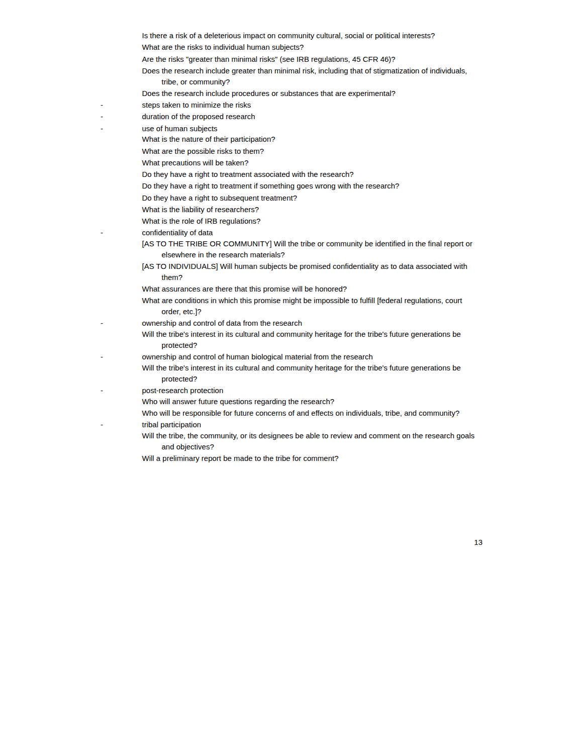Is there a risk of a deleterious impact on community cultural, social or political interests?
What are the risks to individual human subjects?
Are the risks "greater than minimal risks" (see IRB regulations, 45 CFR 46)?
Does the research include greater than minimal risk, including that of stigmatization of individuals, tribe, or community?
Does the research include procedures or substances that are experimental?
-steps taken to minimize the risks
-duration of the proposed research
-use of human subjects
What is the nature of their participation?
What are the possible risks to them?
What precautions will be taken?
Do they have a right to treatment associated with the research?
Do they have a right to treatment if something goes wrong with the research?
Do they have a right to subsequent treatment?
What is the liability of researchers?
What is the role of IRB regulations?
-confidentiality of data
[AS TO THE TRIBE OR COMMUNITY] Will the tribe or community be identified in the final report or elsewhere in the research materials?
[AS TO INDIVIDUALS] Will human subjects be promised confidentiality as to data associated with them?
What assurances are there that this promise will be honored?
What are conditions in which this promise might be impossible to fulfill [federal regulations, court order, etc.]?
-ownership and control of data from the research
Will the tribe's interest in its cultural and community heritage for the tribe's future generations be protected?
-ownership and control of human biological material from the research
Will the tribe's interest in its cultural and community heritage for the tribe's future generations be protected?
-post-research protection
Who will answer future questions regarding the research?
Who will be responsible for future concerns of and effects on individuals, tribe, and community?
-tribal participation
Will the tribe, the community, or its designees be able to review and comment on the research goals and objectives?
Will a preliminary report be made to the tribe for comment?
13